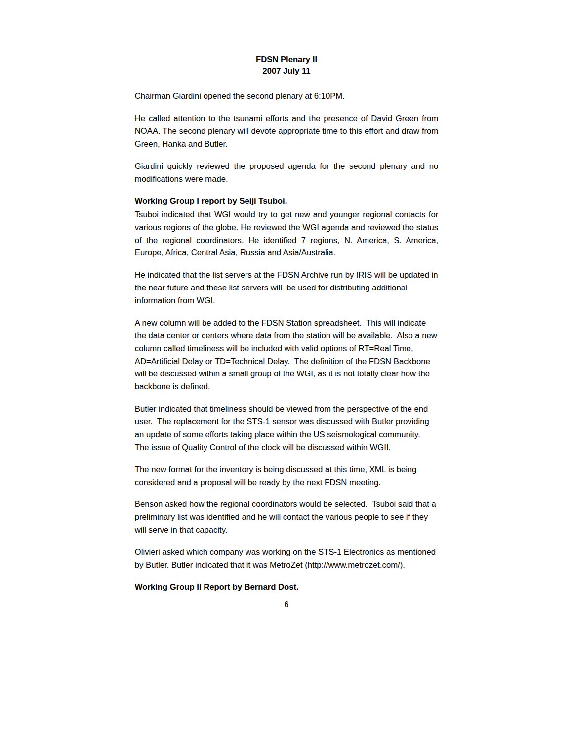FDSN Plenary II
2007 July 11
Chairman Giardini opened the second plenary at 6:10PM.
He called attention to the tsunami efforts and the presence of David Green from NOAA. The second plenary will devote appropriate time to this effort and draw from Green, Hanka and Butler.
Giardini quickly reviewed the proposed agenda for the second plenary and no modifications were made.
Working Group I report by Seiji Tsuboi.
Tsuboi indicated that WGI would try to get new and younger regional contacts for various regions of the globe. He reviewed the WGI agenda and reviewed the status of the regional coordinators. He identified 7 regions, N. America, S. America, Europe, Africa, Central Asia, Russia and Asia/Australia.
He indicated that the list servers at the FDSN Archive run by IRIS will be updated in the near future and these list servers will be used for distributing additional information from WGI.
A new column will be added to the FDSN Station spreadsheet. This will indicate the data center or centers where data from the station will be available. Also a new column called timeliness will be included with valid options of RT=Real Time, AD=Artificial Delay or TD=Technical Delay. The definition of the FDSN Backbone will be discussed within a small group of the WGI, as it is not totally clear how the backbone is defined.
Butler indicated that timeliness should be viewed from the perspective of the end user. The replacement for the STS-1 sensor was discussed with Butler providing an update of some efforts taking place within the US seismological community. The issue of Quality Control of the clock will be discussed within WGII.
The new format for the inventory is being discussed at this time, XML is being considered and a proposal will be ready by the next FDSN meeting.
Benson asked how the regional coordinators would be selected. Tsuboi said that a preliminary list was identified and he will contact the various people to see if they will serve in that capacity.
Olivieri asked which company was working on the STS-1 Electronics as mentioned by Butler. Butler indicated that it was MetroZet (http://www.metrozet.com/).
Working Group II Report by Bernard Dost.
6